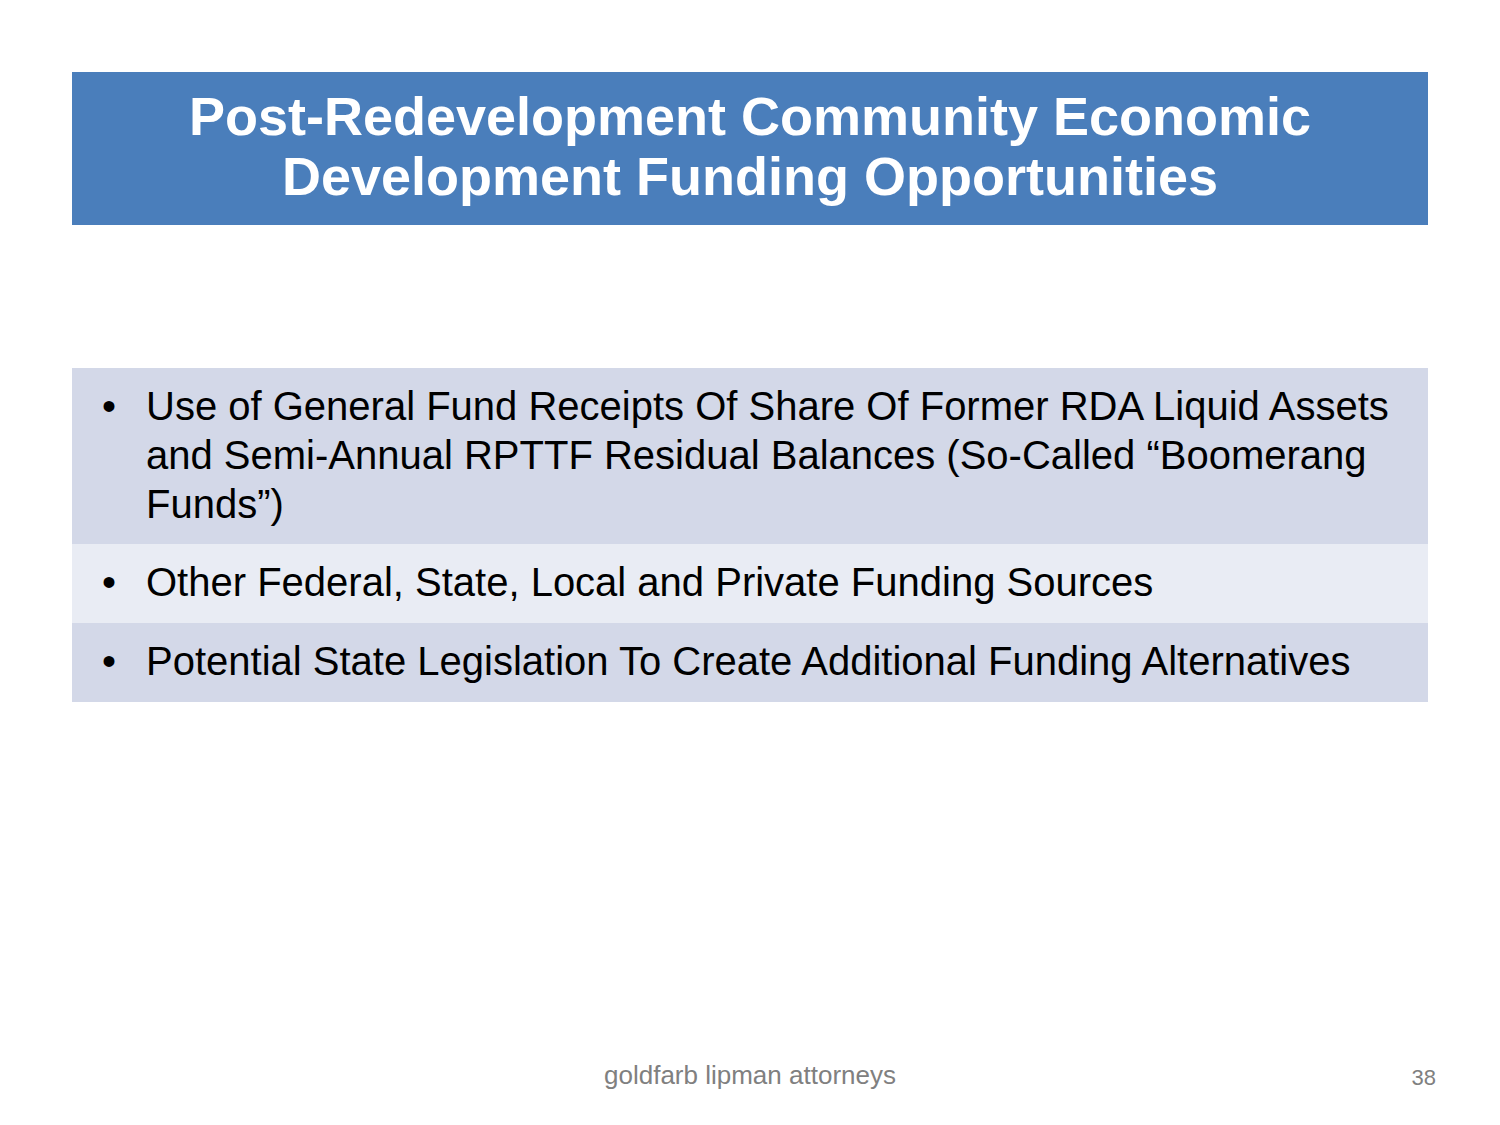Post-Redevelopment Community Economic Development Funding Opportunities
Use of General Fund Receipts Of Share Of Former RDA Liquid Assets and Semi-Annual RPTTF Residual Balances (So-Called “Boomerang Funds”)
Other Federal, State, Local and Private Funding Sources
Potential State Legislation To Create Additional Funding Alternatives
goldfarb lipman attorneys
38